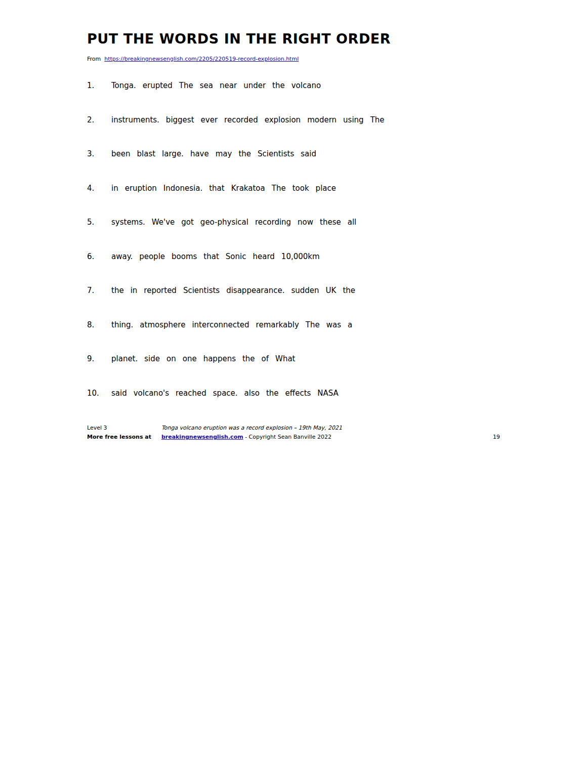PUT THE WORDS IN THE RIGHT ORDER
From https://breakingnewsenglish.com/2205/220519-record-explosion.html
Tonga. erupted The sea near under the volcano
instruments. biggest ever recorded explosion modern using The
been blast large. have may the Scientists said
in eruption Indonesia. that Krakatoa The took place
systems. We've got geo-physical recording now these all
away. people booms that Sonic heard 10,000km
the in reported Scientists disappearance. sudden UK the
thing. atmosphere interconnected remarkably The was a
planet. side on one happens the of What
said volcano's reached space. also the effects NASA
| Level 3 | Tonga volcano eruption was a record explosion – 19th May, 2021 | |
| More free lessons at | breakingnewsenglish.com - Copyright Sean Banville 2022 | 19 |